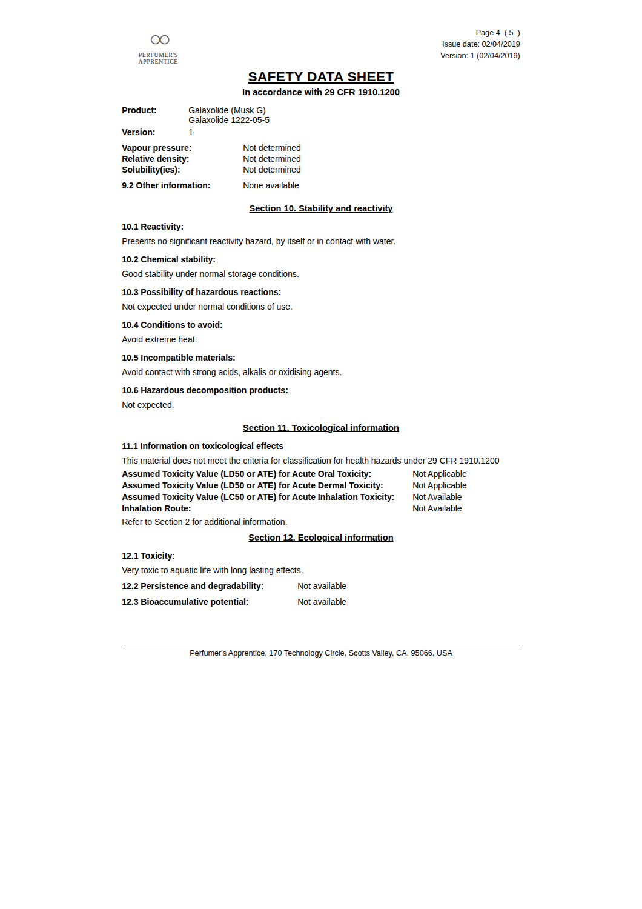○○
PERFUMER'S
APPRENTICE
Page 4 ( 5 )
Issue date: 02/04/2019
Version: 1 (02/04/2019)
SAFETY DATA SHEET
In accordance with 29 CFR 1910.1200
Product:
Galaxolide (Musk G)
Galaxolide 1222-05-5
Version:
1
Vapour pressure:
Not determined
Relative density:
Not determined
Solubility(ies):
Not determined
9.2 Other information:
None available
Section 10. Stability and reactivity
10.1 Reactivity:
Presents no significant reactivity hazard, by itself or in contact with water.
10.2 Chemical stability:
Good stability under normal storage conditions.
10.3 Possibility of hazardous reactions:
Not expected under normal conditions of use.
10.4 Conditions to avoid:
Avoid extreme heat.
10.5 Incompatible materials:
Avoid contact with strong acids, alkalis or oxidising agents.
10.6 Hazardous decomposition products:
Not expected.
Section 11. Toxicological information
11.1 Information on toxicological effects
This material does not meet the criteria for classification for health hazards under 29 CFR 1910.1200
Assumed Toxicity Value (LD50 or ATE) for Acute Oral Toxicity:
Not Applicable
Assumed Toxicity Value (LD50 or ATE) for Acute Dermal Toxicity:
Not Applicable
Assumed Toxicity Value (LC50 or ATE) for Acute Inhalation Toxicity:
Not Available
Inhalation Route:
Not Available
Refer to Section 2 for additional information.
Section 12. Ecological information
12.1 Toxicity:
Very toxic to aquatic life with long lasting effects.
12.2 Persistence and degradability:
Not available
12.3 Bioaccumulative potential:
Not available
Perfumer's Apprentice, 170 Technology Circle, Scotts Valley, CA, 95066, USA